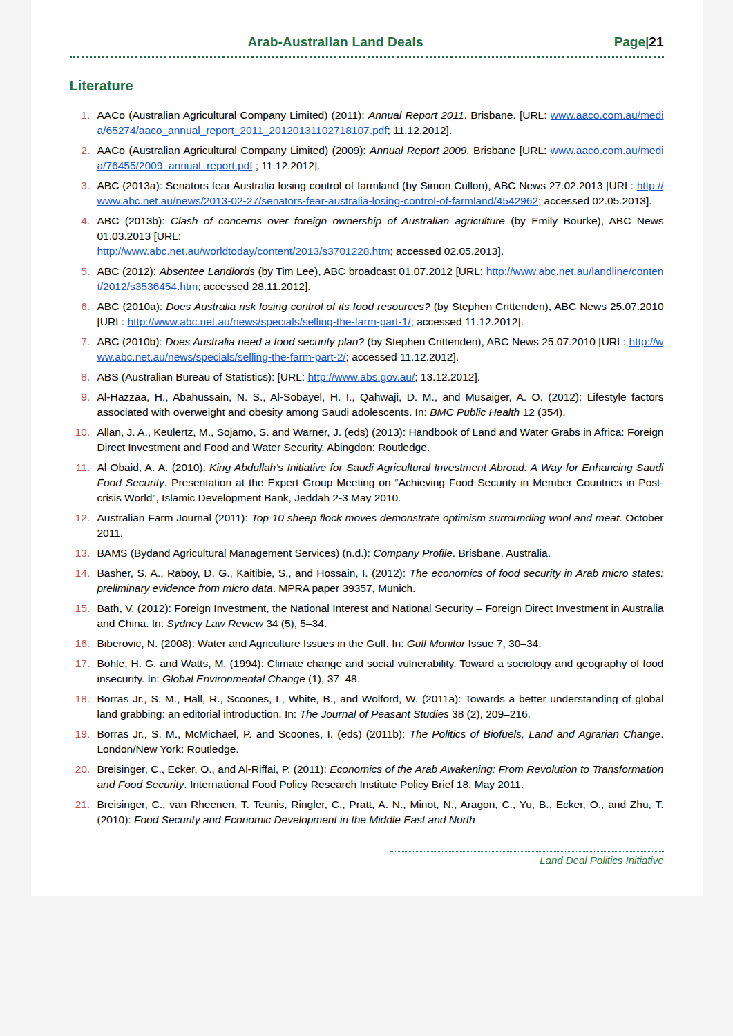Arab-Australian Land Deals Page|21
Literature
AACo (Australian Agricultural Company Limited) (2011): Annual Report 2011. Brisbane. [URL: www.aaco.com.au/media/65274/aaco_annual_report_2011_20120131102718107.pdf; 11.12.2012].
AACo (Australian Agricultural Company Limited) (2009): Annual Report 2009. Brisbane [URL: www.aaco.com.au/media/76455/2009_annual_report.pdf ; 11.12.2012].
ABC (2013a): Senators fear Australia losing control of farmland (by Simon Cullon), ABC News 27.02.2013 [URL: http://www.abc.net.au/news/2013-02-27/senators-fear-australia-losing-control-of-farmland/4542962; accessed 02.05.2013].
ABC (2013b): Clash of concerns over foreign ownership of Australian agriculture (by Emily Bourke), ABC News 01.03.2013 [URL:
http://www.abc.net.au/worldtoday/content/2013/s3701228.htm; accessed 02.05.2013].
ABC (2012): Absentee Landlords (by Tim Lee), ABC broadcast 01.07.2012 [URL: http://www.abc.net.au/landline/content/2012/s3536454.htm; accessed 28.11.2012].
ABC (2010a): Does Australia risk losing control of its food resources? (by Stephen Crittenden), ABC News 25.07.2010 [URL: http://www.abc.net.au/news/specials/selling-the-farm-part-1/; accessed 11.12.2012].
ABC (2010b): Does Australia need a food security plan? (by Stephen Crittenden), ABC News 25.07.2010 [URL: http://www.abc.net.au/news/specials/selling-the-farm-part-2/; accessed 11.12.2012].
ABS (Australian Bureau of Statistics): [URL: http://www.abs.gov.au/; 13.12.2012].
Al-Hazzaa, H., Abahussain, N. S., Al-Sobayel, H. I., Qahwaji, D. M., and Musaiger, A. O. (2012): Lifestyle factors associated with overweight and obesity among Saudi adolescents. In: BMC Public Health 12 (354).
Allan, J. A., Keulertz, M., Sojamo, S. and Warner, J. (eds) (2013): Handbook of Land and Water Grabs in Africa: Foreign Direct Investment and Food and Water Security. Abingdon: Routledge.
Al-Obaid, A. A. (2010): King Abdullah’s Initiative for Saudi Agricultural Investment Abroad: A Way for Enhancing Saudi Food Security. Presentation at the Expert Group Meeting on “Achieving Food Security in Member Countries in Post-crisis World”, Islamic Development Bank, Jeddah 2-3 May 2010.
Australian Farm Journal (2011): Top 10 sheep flock moves demonstrate optimism surrounding wool and meat. October 2011.
BAMS (Bydand Agricultural Management Services) (n.d.): Company Profile. Brisbane, Australia.
Basher, S. A., Raboy, D. G., Kaitibie, S., and Hossain, I. (2012): The economics of food security in Arab micro states: preliminary evidence from micro data. MPRA paper 39357, Munich.
Bath, V. (2012): Foreign Investment, the National Interest and National Security – Foreign Direct Investment in Australia and China. In: Sydney Law Review 34 (5), 5–34.
Biberovic, N. (2008): Water and Agriculture Issues in the Gulf. In: Gulf Monitor Issue 7, 30–34.
Bohle, H. G. and Watts, M. (1994): Climate change and social vulnerability. Toward a sociology and geography of food insecurity. In: Global Environmental Change (1), 37–48.
Borras Jr., S. M., Hall, R., Scoones, I., White, B., and Wolford, W. (2011a): Towards a better understanding of global land grabbing: an editorial introduction. In: The Journal of Peasant Studies 38 (2), 209–216.
Borras Jr., S. M., McMichael, P. and Scoones, I. (eds) (2011b): The Politics of Biofuels, Land and Agrarian Change. London/New York: Routledge.
Breisinger, C., Ecker, O., and Al-Riffai, P. (2011): Economics of the Arab Awakening: From Revolution to Transformation and Food Security. International Food Policy Research Institute Policy Brief 18, May 2011.
Breisinger, C., van Rheenen, T. Teunis, Ringler, C., Pratt, A. N., Minot, N., Aragon, C., Yu, B., Ecker, O., and Zhu, T. (2010): Food Security and Economic Development in the Middle East and North
Land Deal Politics Initiative